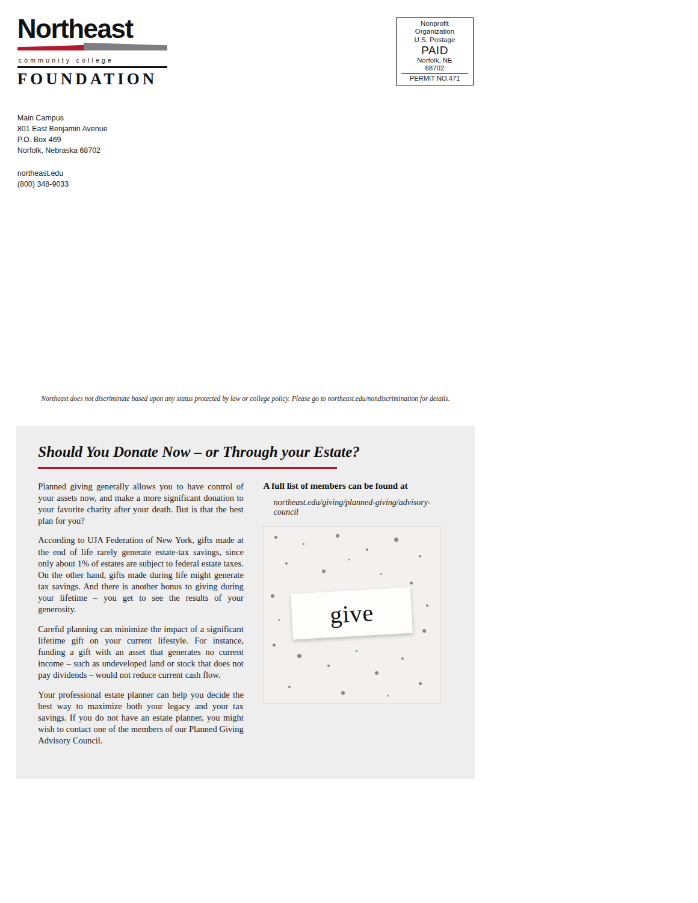Northeast
community college
FOUNDATION
Nonprofit
Organization
U.S. Postage
PAID
Norfolk, NE
68702
PERMIT NO.471
Main Campus
801 East Benjamin Avenue
P.O. Box 469
Norfolk, Nebraska 68702
northeast.edu
(800) 348-9033
Northeast does not discriminate based upon any status protected by law or college policy. Please go to northeast.edu/nondiscrimination for details.
Should You Donate Now – or Through your Estate?
Planned giving generally allows you to have control of your assets now, and make a more significant donation to your favorite charity after your death. But is that the best plan for you?
According to UJA Federation of New York, gifts made at the end of life rarely generate estate-tax savings, since only about 1% of estates are subject to federal estate taxes. On the other hand, gifts made during life might generate tax savings. And there is another bonus to giving during your lifetime – you get to see the results of your generosity.
Careful planning can minimize the impact of a significant lifetime gift on your current lifestyle. For instance, funding a gift with an asset that generates no current income – such as undeveloped land or stock that does not pay dividends – would not reduce current cash flow.
Your professional estate planner can help you decide the best way to maximize both your legacy and your tax savings. If you do not have an estate planner, you might wish to contact one of the members of our Planned Giving Advisory Council.
A full list of members can be found at
northeast.edu/giving/planned-giving/advisory-council
give